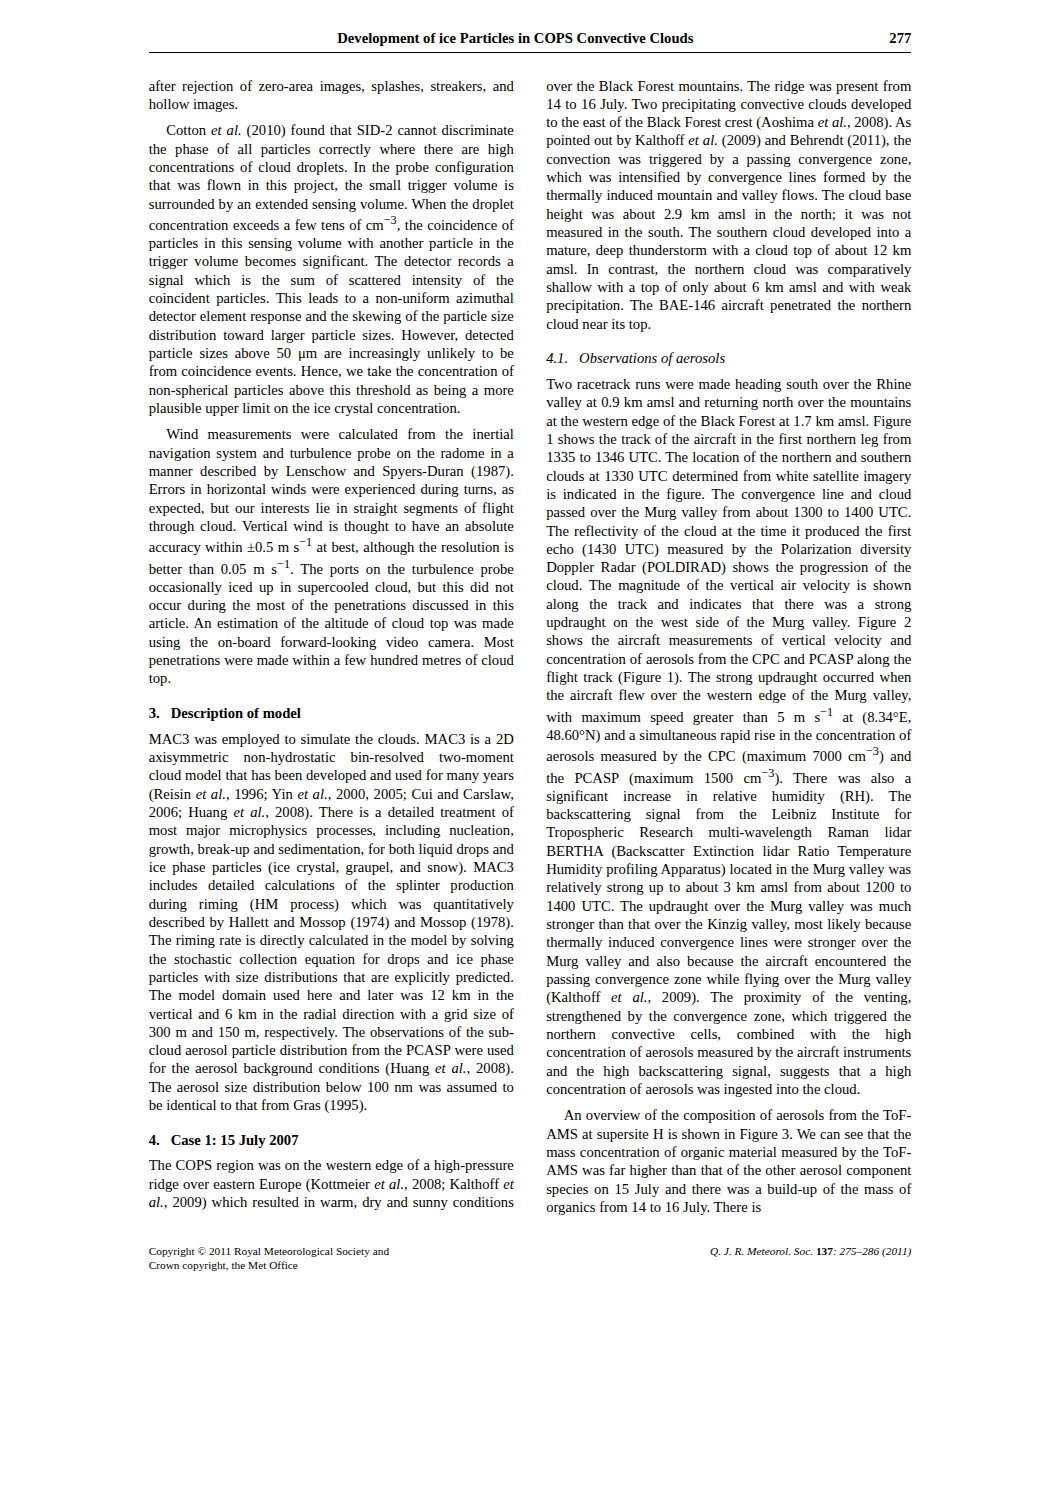Development of ice Particles in COPS Convective Clouds
277
after rejection of zero-area images, splashes, streakers, and hollow images.
Cotton et al. (2010) found that SID-2 cannot discriminate the phase of all particles correctly where there are high concentrations of cloud droplets. In the probe configuration that was flown in this project, the small trigger volume is surrounded by an extended sensing volume. When the droplet concentration exceeds a few tens of cm−3, the coincidence of particles in this sensing volume with another particle in the trigger volume becomes significant. The detector records a signal which is the sum of scattered intensity of the coincident particles. This leads to a non-uniform azimuthal detector element response and the skewing of the particle size distribution toward larger particle sizes. However, detected particle sizes above 50 μm are increasingly unlikely to be from coincidence events. Hence, we take the concentration of non-spherical particles above this threshold as being a more plausible upper limit on the ice crystal concentration.
Wind measurements were calculated from the inertial navigation system and turbulence probe on the radome in a manner described by Lenschow and Spyers-Duran (1987). Errors in horizontal winds were experienced during turns, as expected, but our interests lie in straight segments of flight through cloud. Vertical wind is thought to have an absolute accuracy within ±0.5 m s−1 at best, although the resolution is better than 0.05 m s−1. The ports on the turbulence probe occasionally iced up in supercooled cloud, but this did not occur during the most of the penetrations discussed in this article. An estimation of the altitude of cloud top was made using the on-board forward-looking video camera. Most penetrations were made within a few hundred metres of cloud top.
3. Description of model
MAC3 was employed to simulate the clouds. MAC3 is a 2D axisymmetric non-hydrostatic bin-resolved two-moment cloud model that has been developed and used for many years (Reisin et al., 1996; Yin et al., 2000, 2005; Cui and Carslaw, 2006; Huang et al., 2008). There is a detailed treatment of most major microphysics processes, including nucleation, growth, break-up and sedimentation, for both liquid drops and ice phase particles (ice crystal, graupel, and snow). MAC3 includes detailed calculations of the splinter production during riming (HM process) which was quantitatively described by Hallett and Mossop (1974) and Mossop (1978). The riming rate is directly calculated in the model by solving the stochastic collection equation for drops and ice phase particles with size distributions that are explicitly predicted. The model domain used here and later was 12 km in the vertical and 6 km in the radial direction with a grid size of 300 m and 150 m, respectively. The observations of the sub-cloud aerosol particle distribution from the PCASP were used for the aerosol background conditions (Huang et al., 2008). The aerosol size distribution below 100 nm was assumed to be identical to that from Gras (1995).
4. Case 1: 15 July 2007
The COPS region was on the western edge of a high-pressure ridge over eastern Europe (Kottmeier et al., 2008; Kalthoff et al., 2009) which resulted in warm, dry and sunny conditions over the Black Forest mountains. The ridge was present from 14 to 16 July. Two precipitating convective clouds developed to the east of the Black Forest crest (Aoshima et al., 2008). As pointed out by Kalthoff et al. (2009) and Behrendt (2011), the convection was triggered by a passing convergence zone, which was intensified by convergence lines formed by the thermally induced mountain and valley flows. The cloud base height was about 2.9 km amsl in the north; it was not measured in the south. The southern cloud developed into a mature, deep thunderstorm with a cloud top of about 12 km amsl. In contrast, the northern cloud was comparatively shallow with a top of only about 6 km amsl and with weak precipitation. The BAE-146 aircraft penetrated the northern cloud near its top.
4.1. Observations of aerosols
Two racetrack runs were made heading south over the Rhine valley at 0.9 km amsl and returning north over the mountains at the western edge of the Black Forest at 1.7 km amsl. Figure 1 shows the track of the aircraft in the first northern leg from 1335 to 1346 UTC. The location of the northern and southern clouds at 1330 UTC determined from white satellite imagery is indicated in the figure. The convergence line and cloud passed over the Murg valley from about 1300 to 1400 UTC. The reflectivity of the cloud at the time it produced the first echo (1430 UTC) measured by the Polarization diversity Doppler Radar (POLDIRAD) shows the progression of the cloud. The magnitude of the vertical air velocity is shown along the track and indicates that there was a strong updraught on the west side of the Murg valley. Figure 2 shows the aircraft measurements of vertical velocity and concentration of aerosols from the CPC and PCASP along the flight track (Figure 1). The strong updraught occurred when the aircraft flew over the western edge of the Murg valley, with maximum speed greater than 5 m s−1 at (8.34°E, 48.60°N) and a simultaneous rapid rise in the concentration of aerosols measured by the CPC (maximum 7000 cm−3) and the PCASP (maximum 1500 cm−3). There was also a significant increase in relative humidity (RH). The backscattering signal from the Leibniz Institute for Tropospheric Research multi-wavelength Raman lidar BERTHA (Backscatter Extinction lidar Ratio Temperature Humidity profiling Apparatus) located in the Murg valley was relatively strong up to about 3 km amsl from about 1200 to 1400 UTC. The updraught over the Murg valley was much stronger than that over the Kinzig valley, most likely because thermally induced convergence lines were stronger over the Murg valley and also because the aircraft encountered the passing convergence zone while flying over the Murg valley (Kalthoff et al., 2009). The proximity of the venting, strengthened by the convergence zone, which triggered the northern convective cells, combined with the high concentration of aerosols measured by the aircraft instruments and the high backscattering signal, suggests that a high concentration of aerosols was ingested into the cloud.
An overview of the composition of aerosols from the ToF-AMS at supersite H is shown in Figure 3. We can see that the mass concentration of organic material measured by the ToF-AMS was far higher than that of the other aerosol component species on 15 July and there was a build-up of the mass of organics from 14 to 16 July. There is
Copyright © 2011 Royal Meteorological Society and
Crown copyright, the Met Office
Q. J. R. Meteorol. Soc. 137: 275–286 (2011)